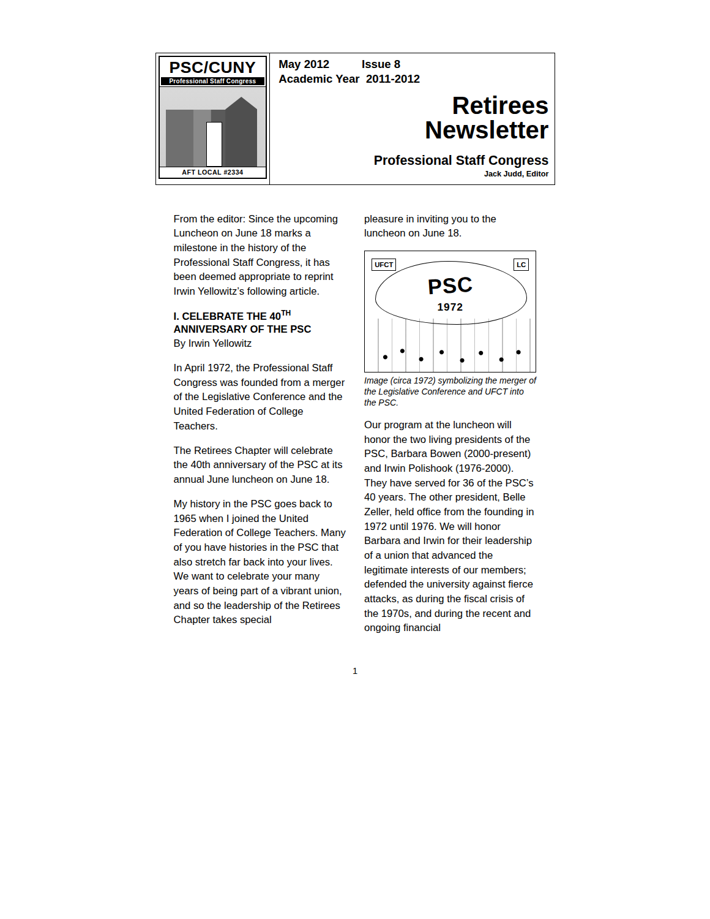PSC/CUNY
Professional Staff Congress
AFT LOCAL #2334
May 2012 Issue 8
Academic Year 2011-2012
Retirees
Newsletter
Professional Staff Congress
Jack Judd, Editor
From the editor: Since the upcoming Luncheon on June 18 marks a milestone in the history of the Professional Staff Congress, it has been deemed appropriate to reprint Irwin Yellowitz’s following article.
I. CELEBRATE THE 40TH ANNIVERSARY OF THE PSC
By Irwin Yellowitz
In April 1972, the Professional Staff Congress was founded from a merger of the Legislative Conference and the United Federation of College Teachers.
The Retirees Chapter will celebrate the 40th anniversary of the PSC at its annual June luncheon on June 18.
My history in the PSC goes back to 1965 when I joined the United Federation of College Teachers. Many of you have histories in the PSC that also stretch far back into your lives. We want to celebrate your many years of being part of a vibrant union, and so the leadership of the Retirees Chapter takes special
pleasure in inviting you to the luncheon on June 18.
UFCT
LC
PSC
1972
Image (circa 1972) symbolizing the merger of the Legislative Conference and UFCT into the PSC.
Our program at the luncheon will honor the two living presidents of the PSC, Barbara Bowen (2000-present) and Irwin Polishook (1976-2000). They have served for 36 of the PSC’s 40 years. The other president, Belle Zeller, held office from the founding in 1972 until 1976. We will honor Barbara and Irwin for their leadership of a union that advanced the legitimate interests of our members; defended the university against fierce attacks, as during the fiscal crisis of the 1970s, and during the recent and ongoing financial
1